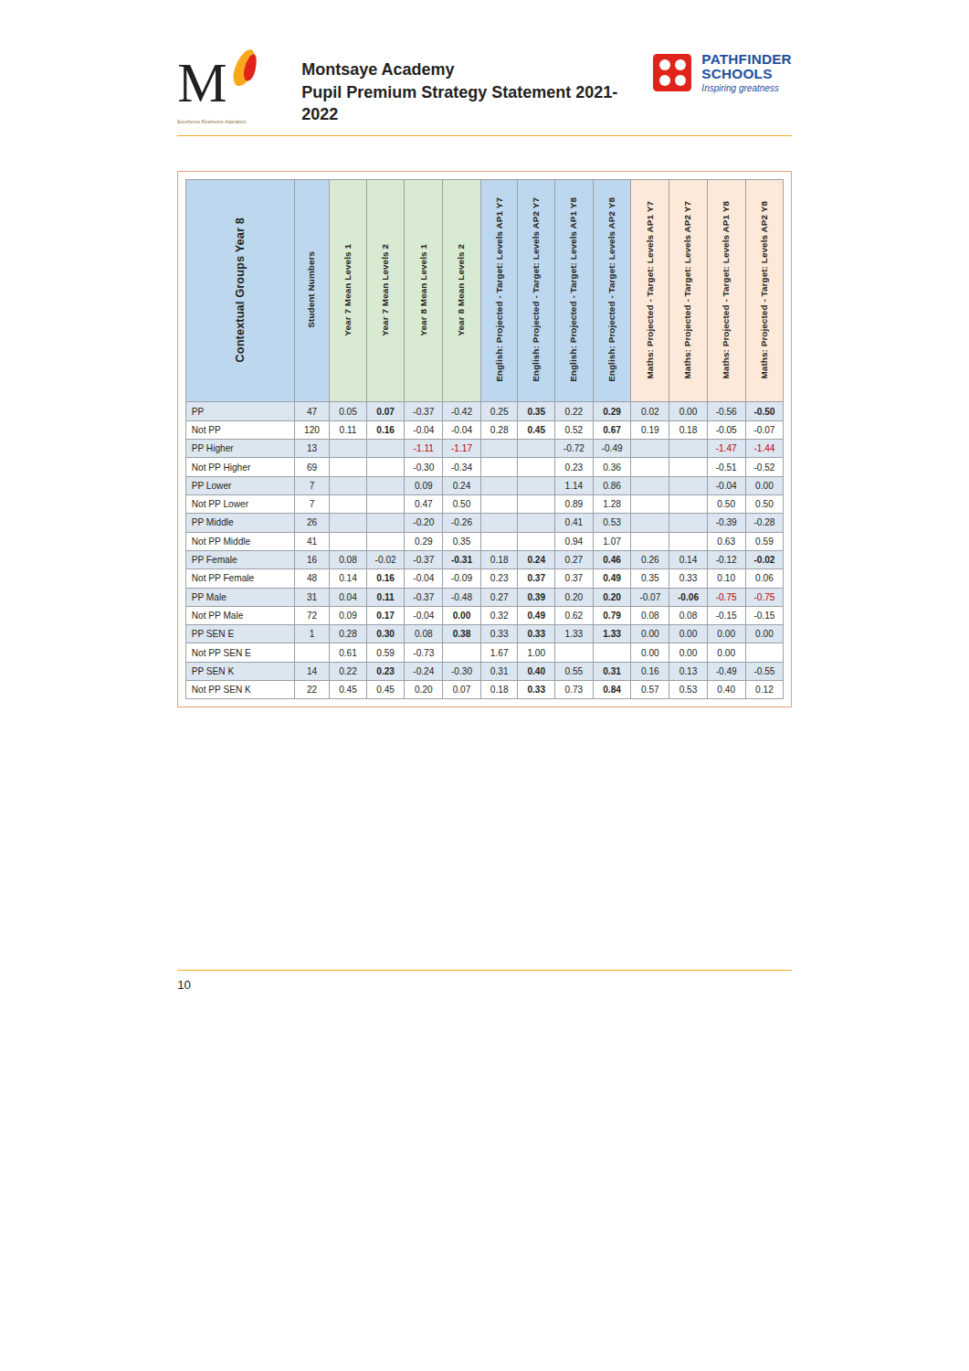M Excellence Resilience Aspiration
Montsaye Academy
Pupil Premium Strategy Statement 2021-2022
PATHFINDER
SCHOOLS
Inspiring greatness
| Contextual Groups Year 8 | Student Numbers | Year 7 Mean Levels 1 | Year 7 Mean Levels 2 | Year 8 Mean Levels 1 | Year 8 Mean Levels 2 | English: Projected - Target: Levels AP1 Y7 | English: Projected - Target: Levels AP2 Y7 | English: Projected - Target: Levels AP1 Y8 | English: Projected - Target: Levels AP2 Y8 | Maths: Projected - Target: Levels AP1 Y7 | Maths: Projected - Target: Levels AP2 Y7 | Maths: Projected - Target: Levels AP1 Y8 | Maths: Projected - Target: Levels AP2 Y8 |
| --- | --- | --- | --- | --- | --- | --- | --- | --- | --- | --- | --- | --- | --- |
| PP | 47 | 0.05 | 0.07 | -0.37 | -0.42 | 0.25 | 0.35 | 0.22 | 0.29 | 0.02 | 0.00 | -0.56 | -0.50 |
| Not PP | 120 | 0.11 | 0.16 | -0.04 | -0.04 | 0.28 | 0.45 | 0.52 | 0.67 | 0.19 | 0.18 | -0.05 | -0.07 |
| PP Higher | 13 | | | -1.11 | -1.17 | | | -0.72 | -0.49 | | | -1.47 | -1.44 |
| Not PP Higher | 69 | | | -0.30 | -0.34 | | | 0.23 | 0.36 | | | -0.51 | -0.52 |
| PP Lower | 7 | | | 0.09 | 0.24 | | | 1.14 | 0.86 | | | -0.04 | 0.00 |
| Not PP Lower | 7 | | | 0.47 | 0.50 | | | 0.89 | 1.28 | | | 0.50 | 0.50 |
| PP Middle | 26 | | | -0.20 | -0.26 | | | 0.41 | 0.53 | | | -0.39 | -0.28 |
| Not PP Middle | 41 | | | 0.29 | 0.35 | | | 0.94 | 1.07 | | | 0.63 | 0.59 |
| PP Female | 16 | 0.08 | -0.02 | -0.37 | -0.31 | 0.18 | 0.24 | 0.27 | 0.46 | 0.26 | 0.14 | -0.12 | -0.02 |
| Not PP Female | 48 | 0.14 | 0.16 | -0.04 | -0.09 | 0.23 | 0.37 | 0.37 | 0.49 | 0.35 | 0.33 | 0.10 | 0.06 |
| PP Male | 31 | 0.04 | 0.11 | -0.37 | -0.48 | 0.27 | 0.39 | 0.20 | 0.20 | -0.07 | -0.06 | -0.75 | -0.75 |
| Not PP Male | 72 | 0.09 | 0.17 | -0.04 | 0.00 | 0.32 | 0.49 | 0.62 | 0.79 | 0.08 | 0.08 | -0.15 | -0.15 |
| PP SEN E | 1 | 0.28 | 0.30 | 0.08 | 0.38 | 0.33 | 0.33 | 1.33 | 1.33 | 0.00 | 0.00 | 0.00 | 0.00 |
| Not PP SEN E | | 0.61 | 0.59 | -0.73 | | 1.67 | 1.00 | | | 0.00 | 0.00 | 0.00 | |
| PP SEN K | 14 | 0.22 | 0.23 | -0.24 | -0.30 | 0.31 | 0.40 | 0.55 | 0.31 | 0.16 | 0.13 | -0.49 | -0.55 |
| Not PP SEN K | 22 | 0.45 | 0.45 | 0.20 | 0.07 | 0.18 | 0.33 | 0.73 | 0.84 | 0.57 | 0.53 | 0.40 | 0.12 |
10